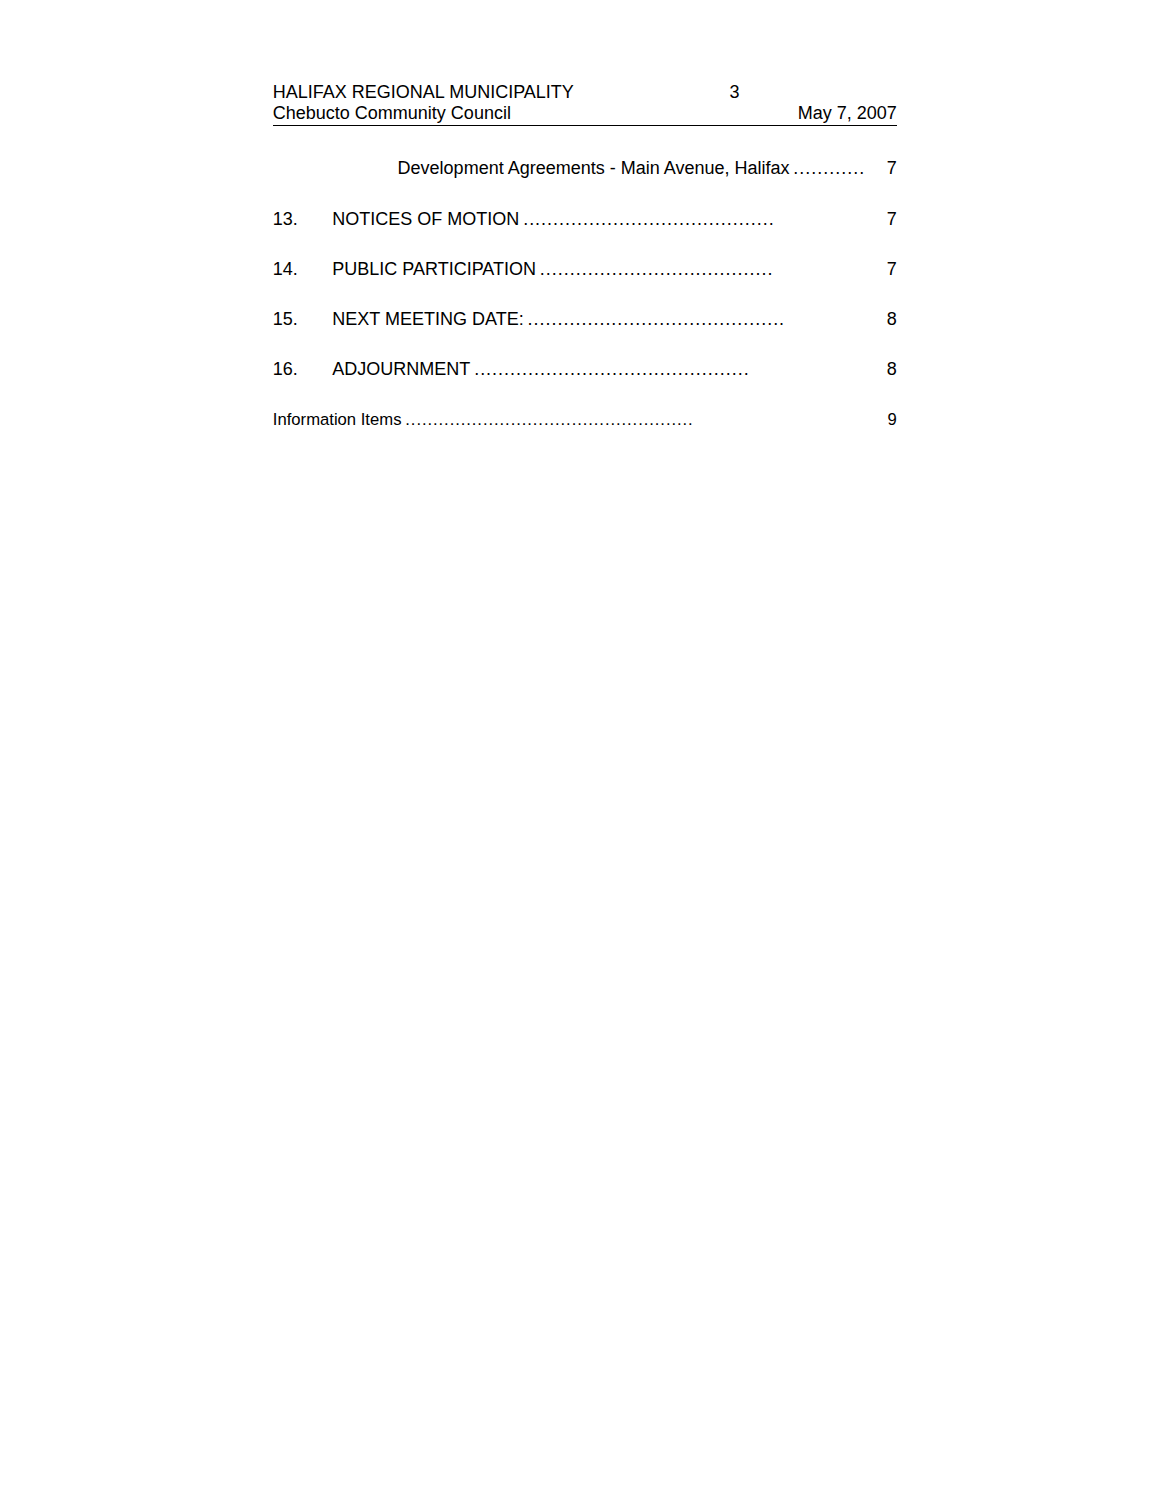| HALIFAX REGIONAL MUNICIPALITY | 3 | |
| Chebucto Community Council | | May 7, 2007 |
Development Agreements - Main Avenue, Halifax ................ 7
13. NOTICES OF MOTION .......................................... 7
14. PUBLIC PARTICIPATION ....................................... 7
15. NEXT MEETING DATE: ........................................... 8
16. ADJOURNMENT .............................................. 8
Information Items .................................................... 9